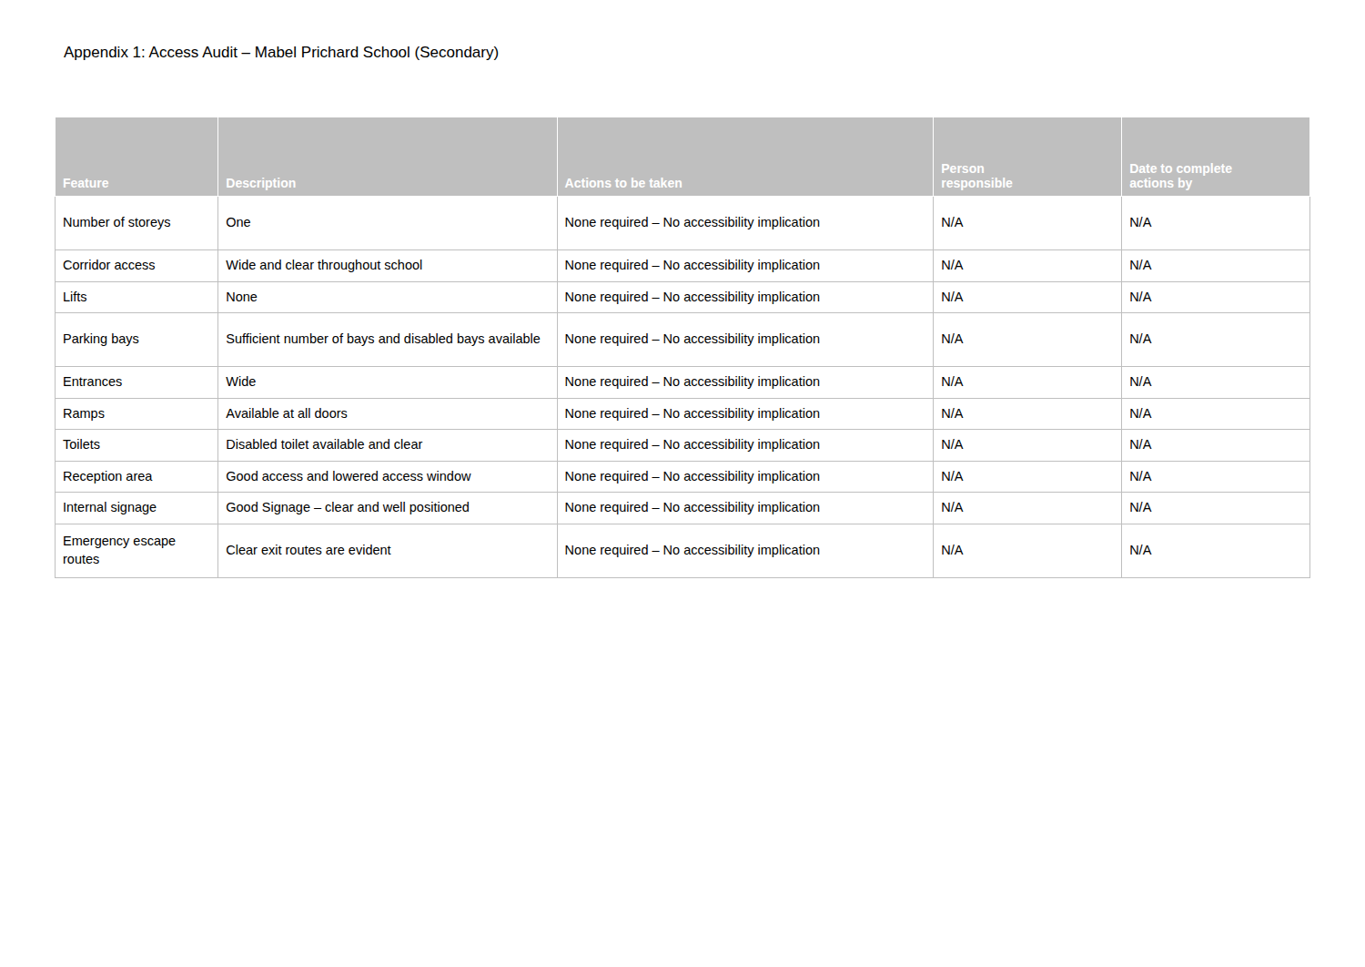Appendix 1: Access Audit – Mabel Prichard School (Secondary)
| Feature | Description | Actions to be taken | Person responsible | Date to complete actions by |
| --- | --- | --- | --- | --- |
| Number of storeys | One | None required – No accessibility implication | N/A | N/A |
| Corridor access | Wide and clear throughout school | None required – No accessibility implication | N/A | N/A |
| Lifts | None | None required – No accessibility implication | N/A | N/A |
| Parking bays | Sufficient number of bays and disabled bays available | None required – No accessibility implication | N/A | N/A |
| Entrances | Wide | None required – No accessibility implication | N/A | N/A |
| Ramps | Available at all doors | None required – No accessibility implication | N/A | N/A |
| Toilets | Disabled toilet available and clear | None required – No accessibility implication | N/A | N/A |
| Reception area | Good access and lowered access window | None required – No accessibility implication | N/A | N/A |
| Internal signage | Good Signage – clear and well positioned | None required – No accessibility implication | N/A | N/A |
| Emergency escape routes | Clear exit routes are evident | None required – No accessibility implication | N/A | N/A |